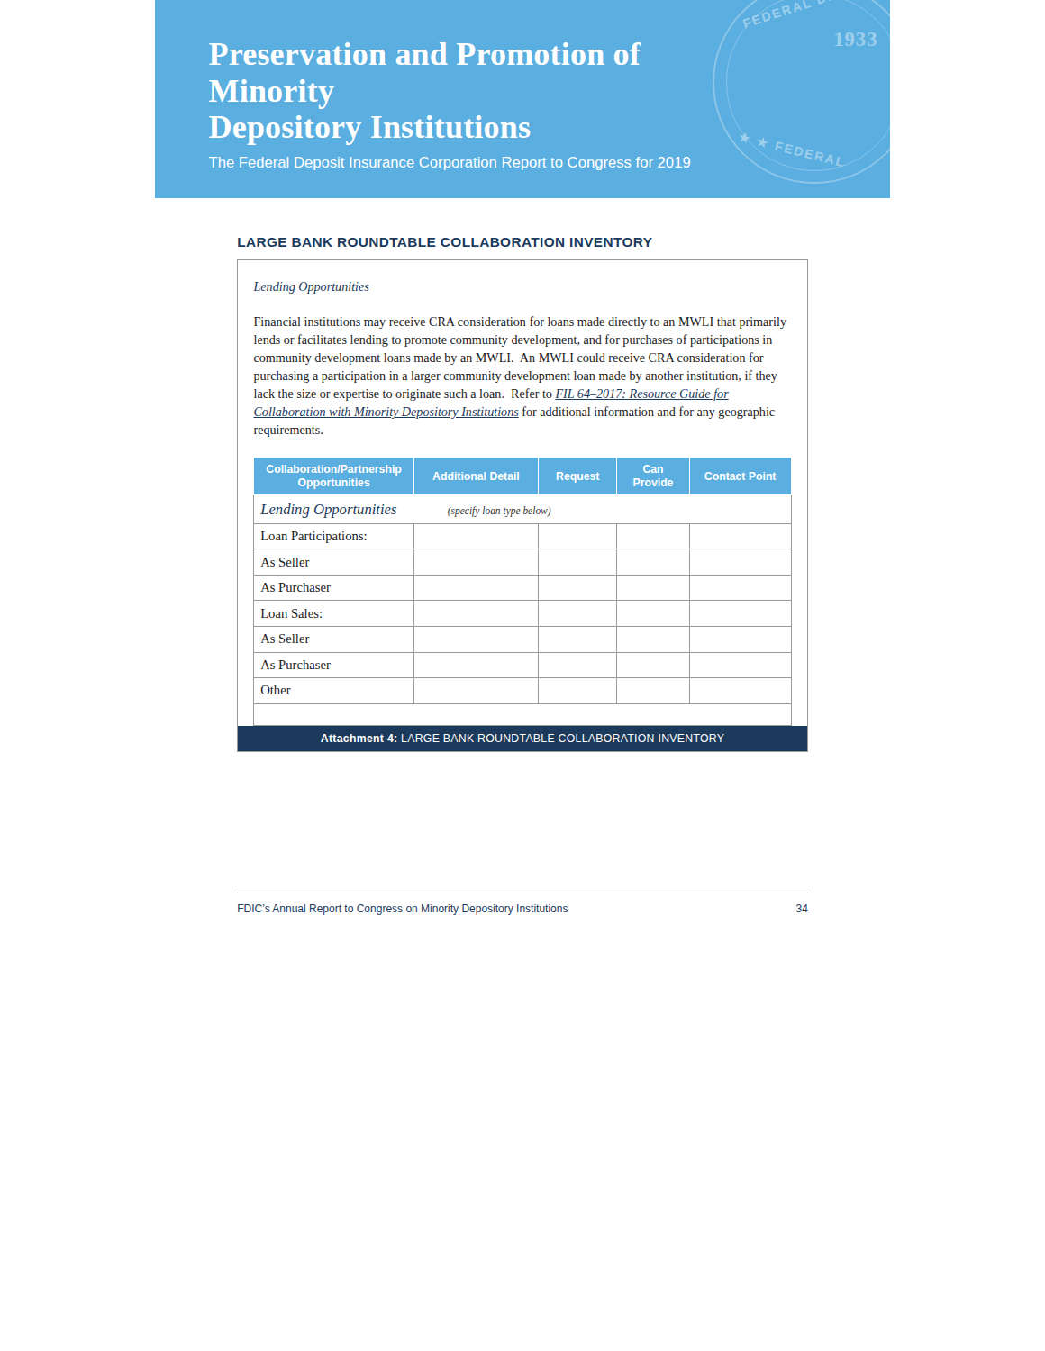FEDERAL DEP 1933 ★ ★ FEDERAL
Preservation and Promotion of Minority
Depository Institutions
The Federal Deposit Insurance Corporation Report to Congress for 2019
Large Bank Roundtable Collaboration Inventory
Lending Opportunities
Financial institutions may receive CRA consideration for loans made directly to an MWLI that primarily lends or facilitates lending to promote community development, and for purchases of participations in community development loans made by an MWLI. An MWLI could receive CRA consideration for purchasing a participation in a larger community development loan made by another institution, if they lack the size or expertise to originate such a loan. Refer to FIL 64–2017: Resource Guide for Collaboration with Minority Depository Institutions for additional information and for any geographic requirements.
| Collaboration/Partnership Opportunities | Additional Detail | Request | Can Provide | Contact Point |
| --- | --- | --- | --- | --- |
| Lending Opportunities (specify loan type below) |
| Loan Participations: | | | | |
| As Seller | | | | |
| As Purchaser | | | | |
| Loan Sales: | | | | |
| As Seller | | | | |
| As Purchaser | | | | |
| Other | | | | |
Attachment 4: LARGE BANK ROUNDTABLE COLLABORATION INVENTORY
FDIC’s Annual Report to Congress on Minority Depository Institutions 34